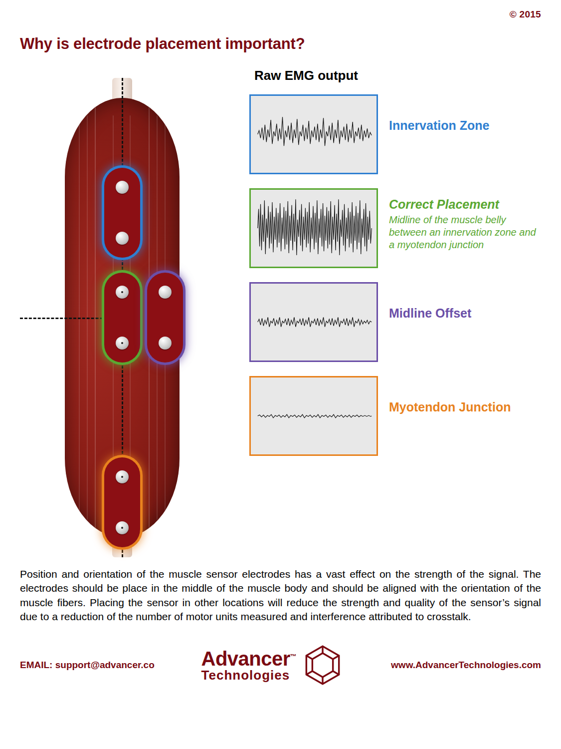© 2015
Why is electrode placement important?
Raw EMG output
Innervation Zone
Correct Placement
Midline of the muscle belly between an innervation zone and a myotendon junction
Midline Offset
Myotendon Junction
Position and orientation of the muscle sensor electrodes has a vast effect on the strength of the signal. The electrodes should be place in the middle of the muscle body and should be aligned with the orientation of the muscle fibers. Placing the sensor in other locations will reduce the strength and quality of the sensor’s signal due to a reduction of the number of motor units measured and interference attributed to crosstalk.
EMAIL: support@advancer.co
Advancer™
Technologies
www.AdvancerTechnologies.com